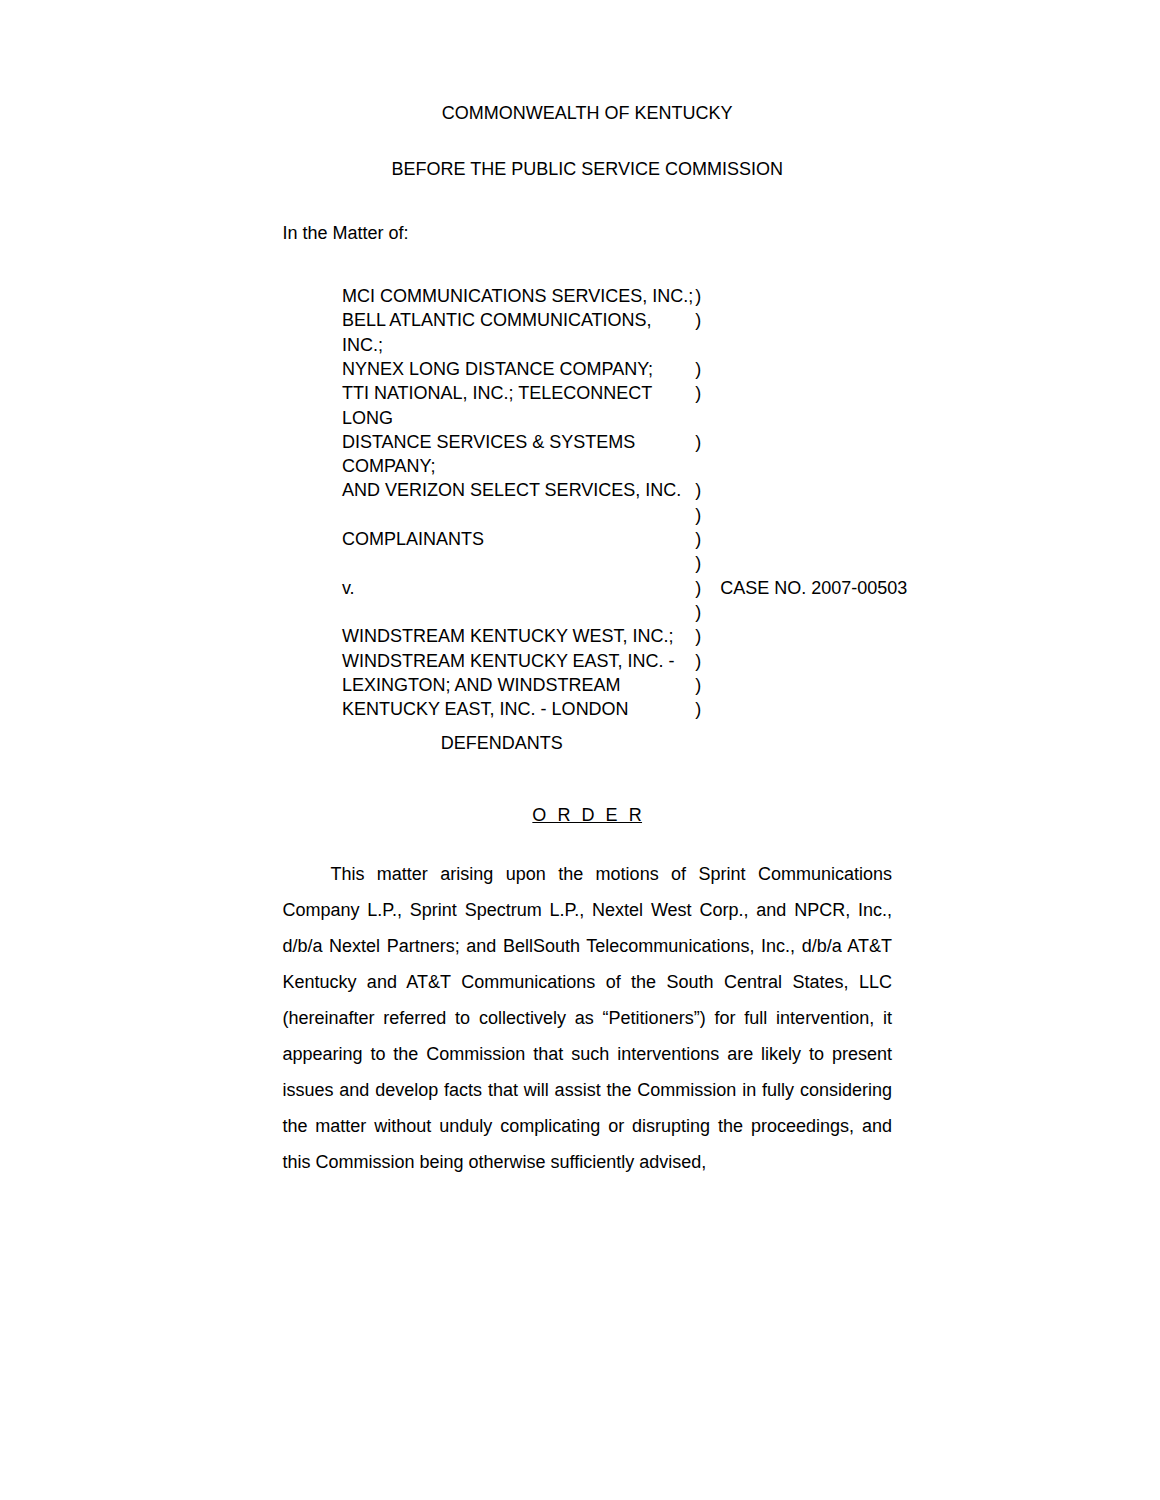COMMONWEALTH OF KENTUCKY
BEFORE THE PUBLIC SERVICE COMMISSION
In the Matter of:
| MCI COMMUNICATIONS SERVICES, INC.; | ) | |
| BELL ATLANTIC COMMUNICATIONS, INC.; | ) | |
| NYNEX LONG DISTANCE COMPANY; | ) | |
| TTI NATIONAL, INC.; TELECONNECT LONG | ) | |
| DISTANCE SERVICES & SYSTEMS COMPANY; | ) | |
| AND VERIZON SELECT SERVICES, INC. | ) | |
| | ) | |
| COMPLAINANTS | ) | |
| | ) | |
| v. | ) | CASE NO. 2007-00503 |
| | ) | |
| WINDSTREAM KENTUCKY WEST, INC.; | ) | |
| WINDSTREAM KENTUCKY EAST, INC. - | ) | |
| LEXINGTON; AND WINDSTREAM | ) | |
| KENTUCKY EAST, INC. - LONDON | ) | |
DEFENDANTS
O R D E R
This matter arising upon the motions of Sprint Communications Company L.P., Sprint Spectrum L.P., Nextel West Corp., and NPCR, Inc., d/b/a Nextel Partners; and BellSouth Telecommunications, Inc., d/b/a AT&T Kentucky and AT&T Communications of the South Central States, LLC (hereinafter referred to collectively as “Petitioners”) for full intervention, it appearing to the Commission that such interventions are likely to present issues and develop facts that will assist the Commission in fully considering the matter without unduly complicating or disrupting the proceedings, and this Commission being otherwise sufficiently advised,